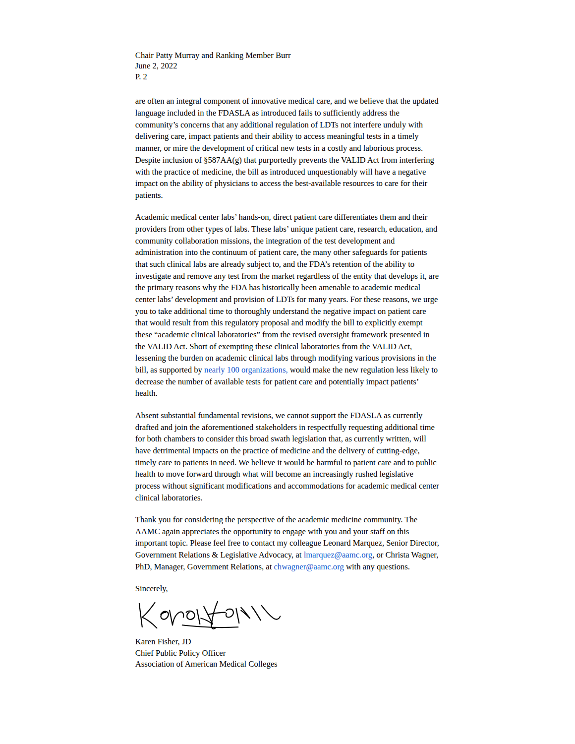Chair Patty Murray and Ranking Member Burr
June 2, 2022
P. 2
are often an integral component of innovative medical care, and we believe that the updated language included in the FDASLA as introduced fails to sufficiently address the community’s concerns that any additional regulation of LDTs not interfere unduly with delivering care, impact patients and their ability to access meaningful tests in a timely manner, or mire the development of critical new tests in a costly and laborious process. Despite inclusion of §587AA(g) that purportedly prevents the VALID Act from interfering with the practice of medicine, the bill as introduced unquestionably will have a negative impact on the ability of physicians to access the best-available resources to care for their patients.
Academic medical center labs’ hands-on, direct patient care differentiates them and their providers from other types of labs. These labs’ unique patient care, research, education, and community collaboration missions, the integration of the test development and administration into the continuum of patient care, the many other safeguards for patients that such clinical labs are already subject to, and the FDA’s retention of the ability to investigate and remove any test from the market regardless of the entity that develops it, are the primary reasons why the FDA has historically been amenable to academic medical center labs’ development and provision of LDTs for many years. For these reasons, we urge you to take additional time to thoroughly understand the negative impact on patient care that would result from this regulatory proposal and modify the bill to explicitly exempt these “academic clinical laboratories” from the revised oversight framework presented in the VALID Act. Short of exempting these clinical laboratories from the VALID Act, lessening the burden on academic clinical labs through modifying various provisions in the bill, as supported by nearly 100 organizations, would make the new regulation less likely to decrease the number of available tests for patient care and potentially impact patients’ health.
Absent substantial fundamental revisions, we cannot support the FDASLA as currently drafted and join the aforementioned stakeholders in respectfully requesting additional time for both chambers to consider this broad swath legislation that, as currently written, will have detrimental impacts on the practice of medicine and the delivery of cutting-edge, timely care to patients in need. We believe it would be harmful to patient care and to public health to move forward through what will become an increasingly rushed legislative process without significant modifications and accommodations for academic medical center clinical laboratories.
Thank you for considering the perspective of the academic medicine community. The AAMC again appreciates the opportunity to engage with you and your staff on this important topic. Please feel free to contact my colleague Leonard Marquez, Senior Director, Government Relations & Legislative Advocacy, at lmarquez@aamc.org, or Christa Wagner, PhD, Manager, Government Relations, at chwagner@aamc.org with any questions.
Sincerely,
Karen Fisher, JD
Chief Public Policy Officer
Association of American Medical Colleges